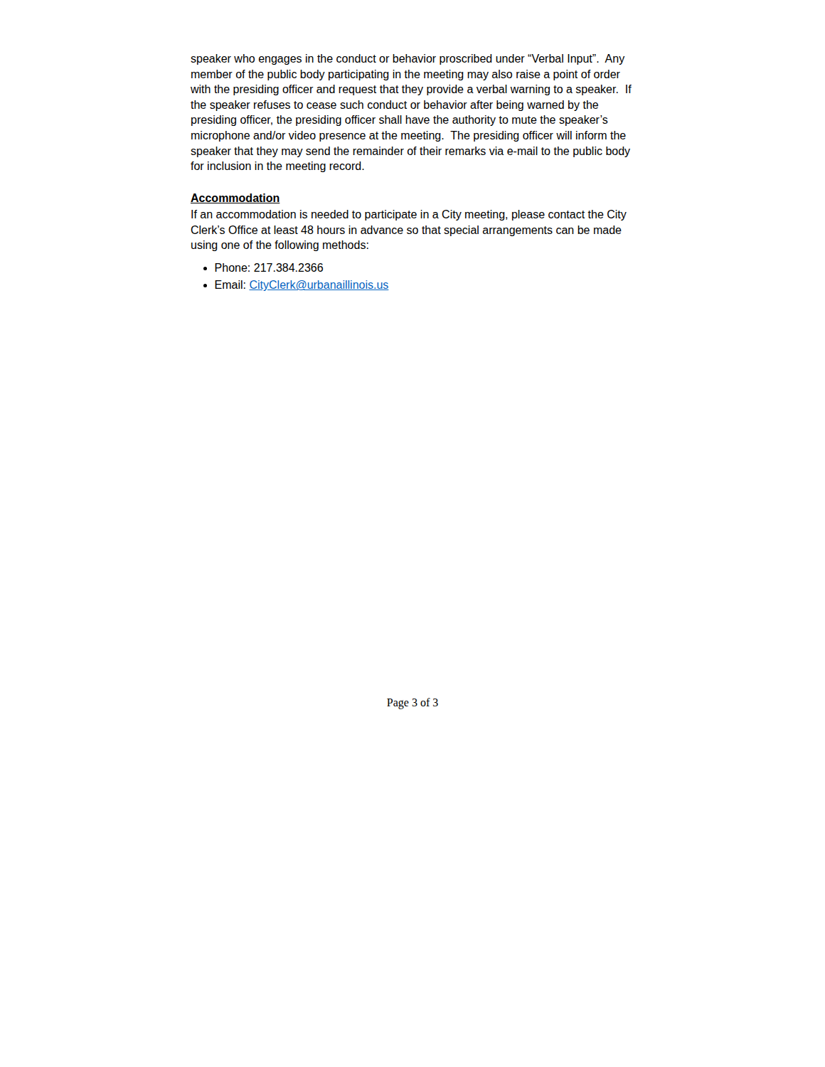speaker who engages in the conduct or behavior proscribed under “Verbal Input”. Any member of the public body participating in the meeting may also raise a point of order with the presiding officer and request that they provide a verbal warning to a speaker. If the speaker refuses to cease such conduct or behavior after being warned by the presiding officer, the presiding officer shall have the authority to mute the speaker’s microphone and/or video presence at the meeting. The presiding officer will inform the speaker that they may send the remainder of their remarks via e-mail to the public body for inclusion in the meeting record.
Accommodation
If an accommodation is needed to participate in a City meeting, please contact the City Clerk’s Office at least 48 hours in advance so that special arrangements can be made using one of the following methods:
Phone: 217.384.2366
Email: CityClerk@urbanaillinois.us
Page 3 of 3